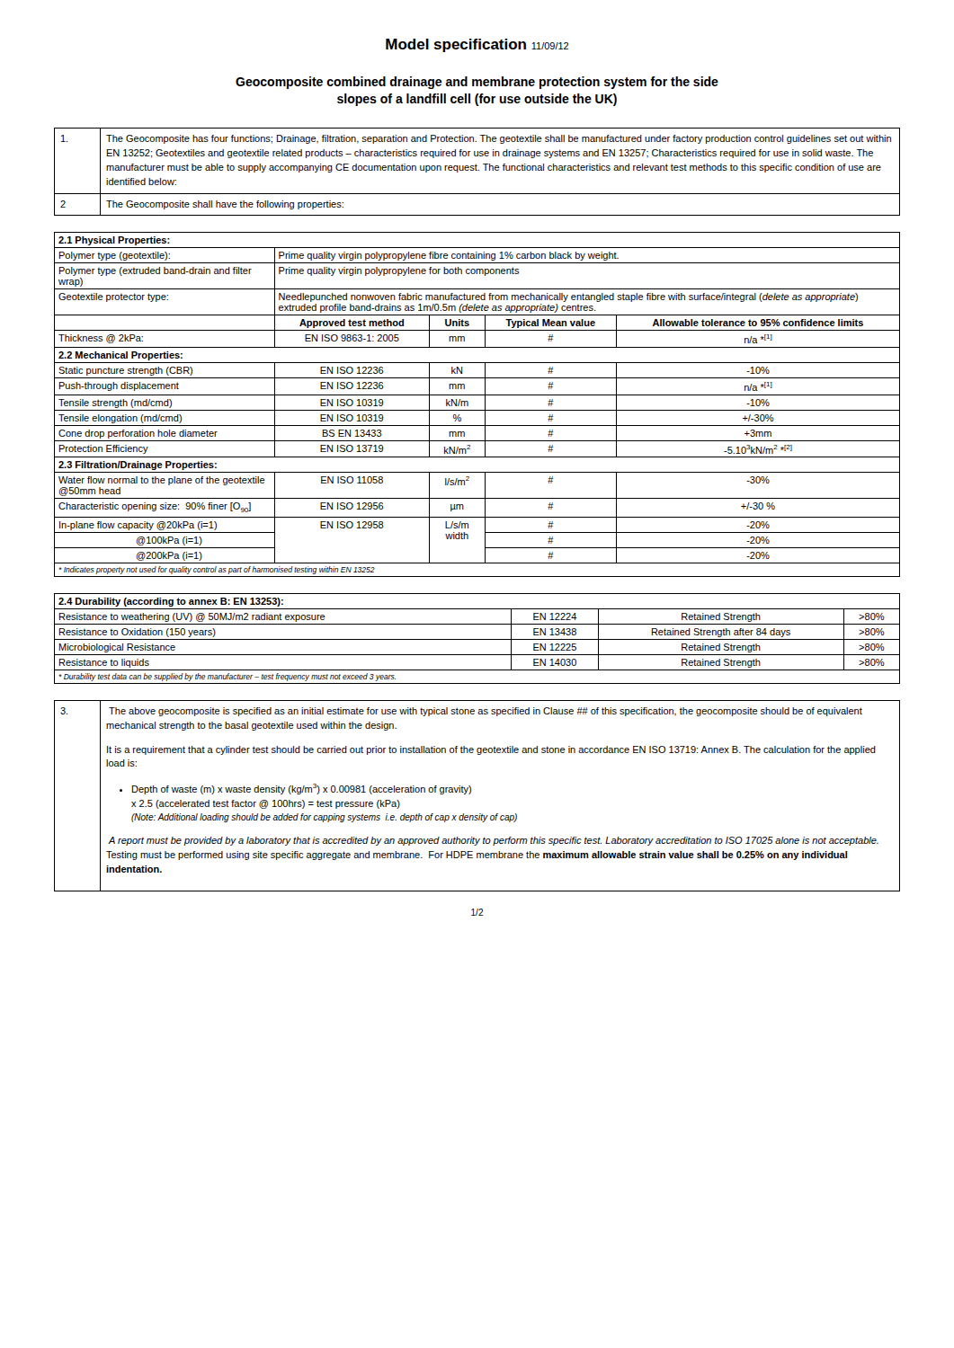Model specification 11/09/12
Geocomposite combined drainage and membrane protection system for the side
slopes of a landfill cell (for use outside the UK)
| 1. | The Geocomposite has four functions; Drainage, filtration, separation and Protection. The geotextile shall be manufactured under factory production control guidelines set out within EN 13252; Geotextiles and geotextile related products – characteristics required for use in drainage systems and EN 13257; Characteristics required for use in solid waste. The manufacturer must be able to supply accompanying CE documentation upon request. The functional characteristics and relevant test methods to this specific condition of use are identified below: |
| 2 | The Geocomposite shall have the following properties: |
| 2.1 Physical Properties: |
| Polymer type (geotextile): | Prime quality virgin polypropylene fibre containing 1% carbon black by weight. |
| Polymer type (extruded band-drain and filter wrap) | Prime quality virgin polypropylene for both components |
| Geotextile protector type: | Needlepunched nonwoven fabric manufactured from mechanically entangled staple fibre with surface/integral ( delete as appropriate ) extruded profile band-drains as 1m/0.5m (delete as appropriate) centres. |
| | Approved test method | Units | Typical Mean value | Allowable tolerance to 95% confidence limits |
| Thickness @ 2kPa: | EN ISO 9863-1: 2005 | mm | # | n/a * [1] |
| 2.2 Mechanical Properties: |
| Static puncture strength (CBR) | EN ISO 12236 | kN | # | -10% |
| Push-through displacement | EN ISO 12236 | mm | # | n/a * [1] |
| Tensile strength (md/cmd) | EN ISO 10319 | kN/m | # | -10% |
| Tensile elongation (md/cmd) | EN ISO 10319 | % | # | +/-30% |
| Cone drop perforation hole diameter | BS EN 13433 | mm | # | +3mm |
| Protection Efficiency | EN ISO 13719 | kN/m 2 | # | -5.10 3 kN/m 2 * [2] |
| 2.3 Filtration/Drainage Properties: |
| Water flow normal to the plane of the geotextile @50mm head | EN ISO 11058 | l/s/m 2 | # | -30% |
| Characteristic opening size: 90% finer [O 90 ] | EN ISO 12956 | µm | # | +/-30 % |
| In-plane flow capacity @20kPa (i=1) | EN ISO 12958 | L/s/m width | # | -20% |
| @100kPa (i=1) | # | -20% |
| @200kPa (i=1) | # | -20% |
| * Indicates property not used for quality control as part of harmonised testing within EN 13252 |
| 2.4 Durability (according to annex B: EN 13253): |
| Resistance to weathering (UV) @ 50MJ/m2 radiant exposure | EN 12224 | Retained Strength | >80% |
| Resistance to Oxidation (150 years) | EN 13438 | Retained Strength after 84 days | >80% |
| Microbiological Resistance | EN 12225 | Retained Strength | >80% |
| Resistance to liquids | EN 14030 | Retained Strength | >80% |
| * Durability test data can be supplied by the manufacturer – test frequency must not exceed 3 years. |
| 3. | The above geocomposite is specified as an initial estimate for use with typical stone as specified in Clause ## of this specification, the geocomposite should be of equivalent mechanical strength to the basal geotextile used within the design. It is a requirement that a cylinder test should be carried out prior to installation of the geotextile and stone in accordance EN ISO 13719: Annex B. The calculation for the applied load is: Depth of waste (m) x waste density (kg/m 3 ) x 0.00981 (acceleration of gravity) x 2.5 (accelerated test factor @ 100hrs) = test pressure (kPa) (Note: Additional loading should be added for capping systems i.e. depth of cap x density of cap) A report must be provided by a laboratory that is accredited by an approved authority to perform this specific test. Laboratory accreditation to ISO 17025 alone is not acceptable. Testing must be performed using site specific aggregate and membrane. For HDPE membrane the maximum allowable strain value shall be 0.25% on any individual indentation. |
1/2